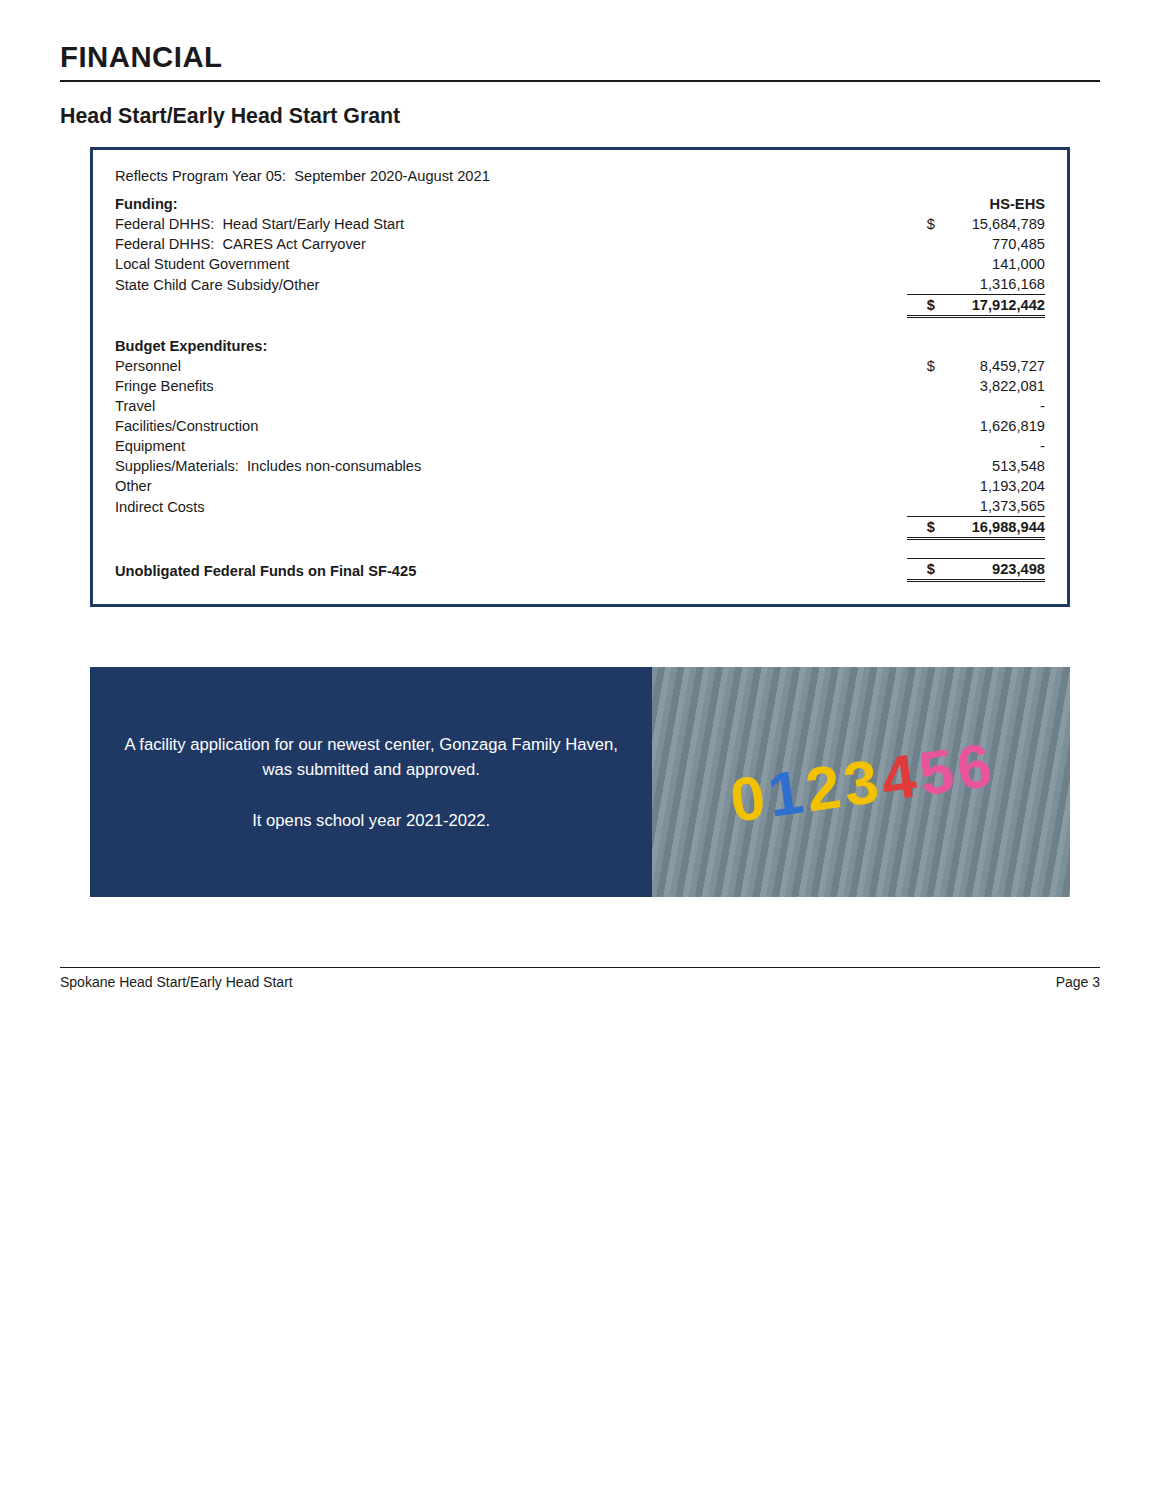FINANCIAL
Head Start/Early Head Start Grant
Reflects Program Year 05: September 2020-August 2021
| Funding: | | HS-EHS |
| Federal DHHS: Head Start/Early Head Start | $ | 15,684,789 |
| Federal DHHS: CARES Act Carryover | | 770,485 |
| Local Student Government | | 141,000 |
| State Child Care Subsidy/Other | | 1,316,168 |
| | $ | 17,912,442 |
| Budget Expenditures: | | |
| Personnel | $ | 8,459,727 |
| Fringe Benefits | | 3,822,081 |
| Travel | | - |
| Facilities/Construction | | 1,626,819 |
| Equipment | | - |
| Supplies/Materials: Includes non-consumables | | 513,548 |
| Other | | 1,193,204 |
| Indirect Costs | | 1,373,565 |
| | $ | 16,988,944 |
| Unobligated Federal Funds on Final SF-425 | $ | 923,498 |
A facility application for our newest center, Gonzaga Family Haven, was submitted and approved.
It opens school year 2021-2022.
0123456
Spokane Head Start/Early Head Start Page 3